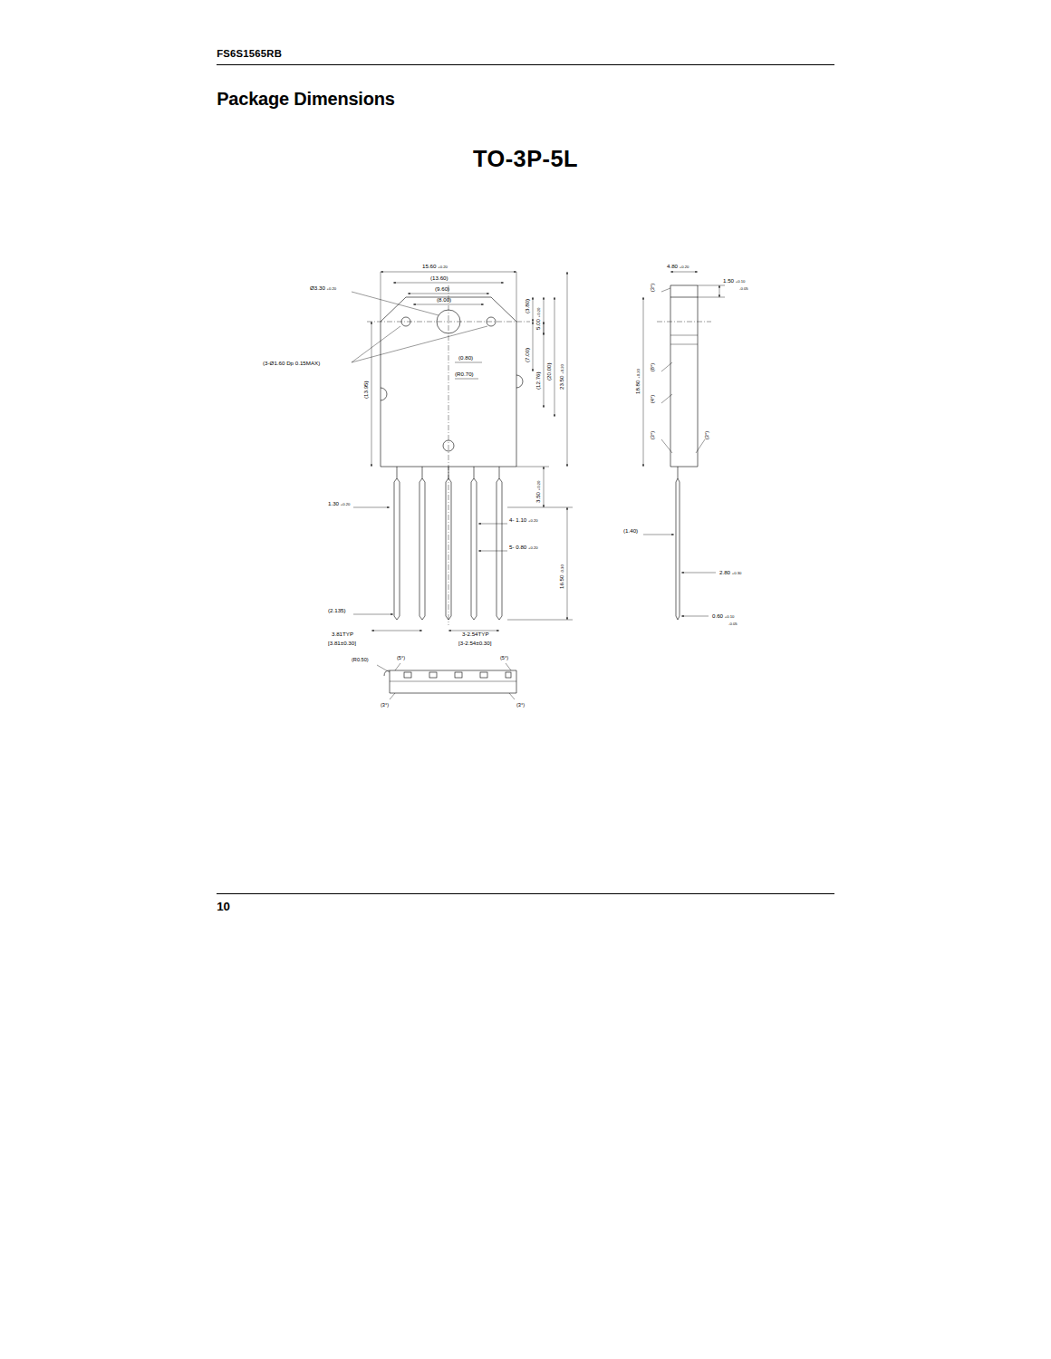FS6S1565RB
Package Dimensions
TO-3P-5L
15.60 +0.20 (13.60) (9.60) (8.00) Ø3.30 +0.20 (3-Ø1.60 Dp 0.15MAX) (13.95) (0.80) (R0.70) (3.80) 5.00 +0.20 (7.00) (12.76) (20.00) 23.50 +0.20 3.50 +0.20 16.50 -0.30 1.30 +0.20 4- 1.10 +0.20 5- 0.80 +0.20 (2.135) 3.81TYP [3.81±0.30] 3-2.54TYP [3-2.54±0.30] (3°) (8°) (4°) (3°) (3°) 4.80 +0.20 1.50 +0.10 -0.05 18.80 +0.20 (1.40) 2.80 +0.30 0.60 +0.10 -0.05 (R0.50) (5°) (5°) (3°) (3°)
10